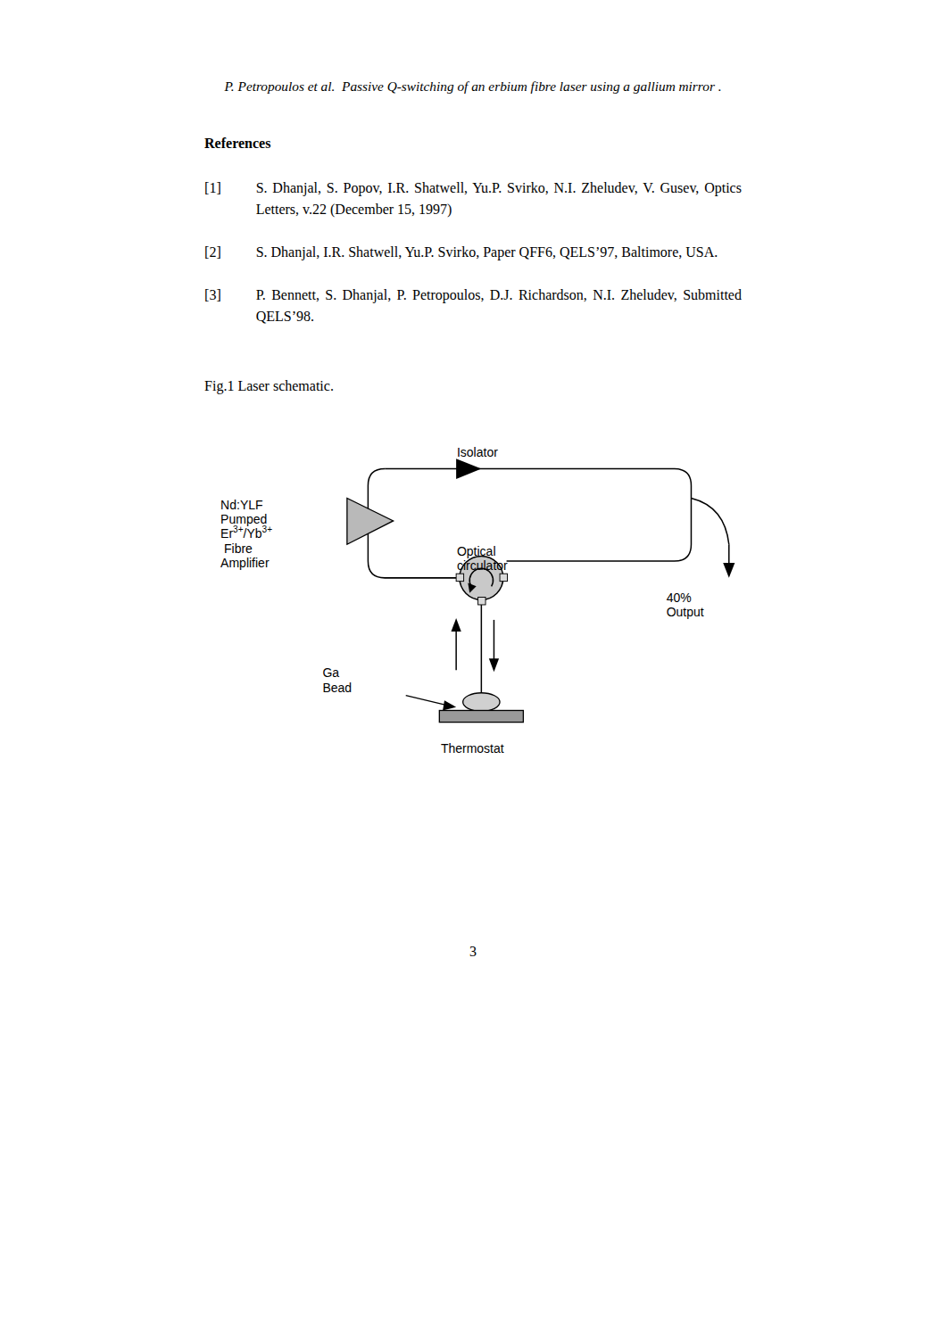P. Petropoulos et al. Passive Q-switching of an erbium fibre laser using a gallium mirror .
References
[1]
S. Dhanjal, S. Popov, I.R. Shatwell, Yu.P. Svirko, N.I. Zheludev, V. Gusev, Optics Letters, v.22 (December 15, 1997)
[2]
S. Dhanjal, I.R. Shatwell, Yu.P. Svirko, Paper QFF6, QELS’97, Baltimore, USA.
[3]
P. Bennett, S. Dhanjal, P. Petropoulos, D.J. Richardson, N.I. Zheludev, Submitted QELS’98.
Fig.1 Laser schematic.
Isolator
Nd:YLF
Pumped
Er3+/Yb3+
Fibre
Amplifier
Optical
circulator
40%
Output
Ga
Bead
Thermostat
3